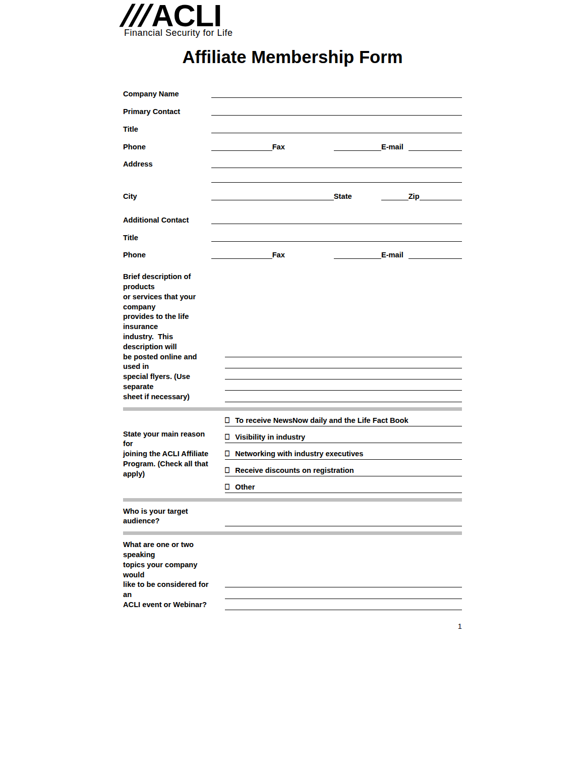///ACLI
Financial Security for Life
Affiliate Membership Form
| Company Name | |
| Primary Contact | |
| Title | |
| Phone | | Fax | | E-mail | |
| Address | |
| City | | State | | / Zip / / |
| Additional Contact | |
| Title | |
| Phone | | Fax | | E-mail | |
| Brief description of products or services that your company provides to the life insurance industry. This description will be posted online and used in special flyers. (Use separate sheet if necessary) | | |
| State your main reason for joining the ACLI Affiliate Program. (Check all that apply) | | ⎕ To receive NewsNow daily and the Life Fact Book ⎕ Visibility in industry ⎕ Networking with industry executives ⎕ Receive discounts on registration ⎕ Other |
| Who is your target audience? | | |
| What are one or two speaking topics your company would like to be considered for an ACLI event or Webinar? | | |
1